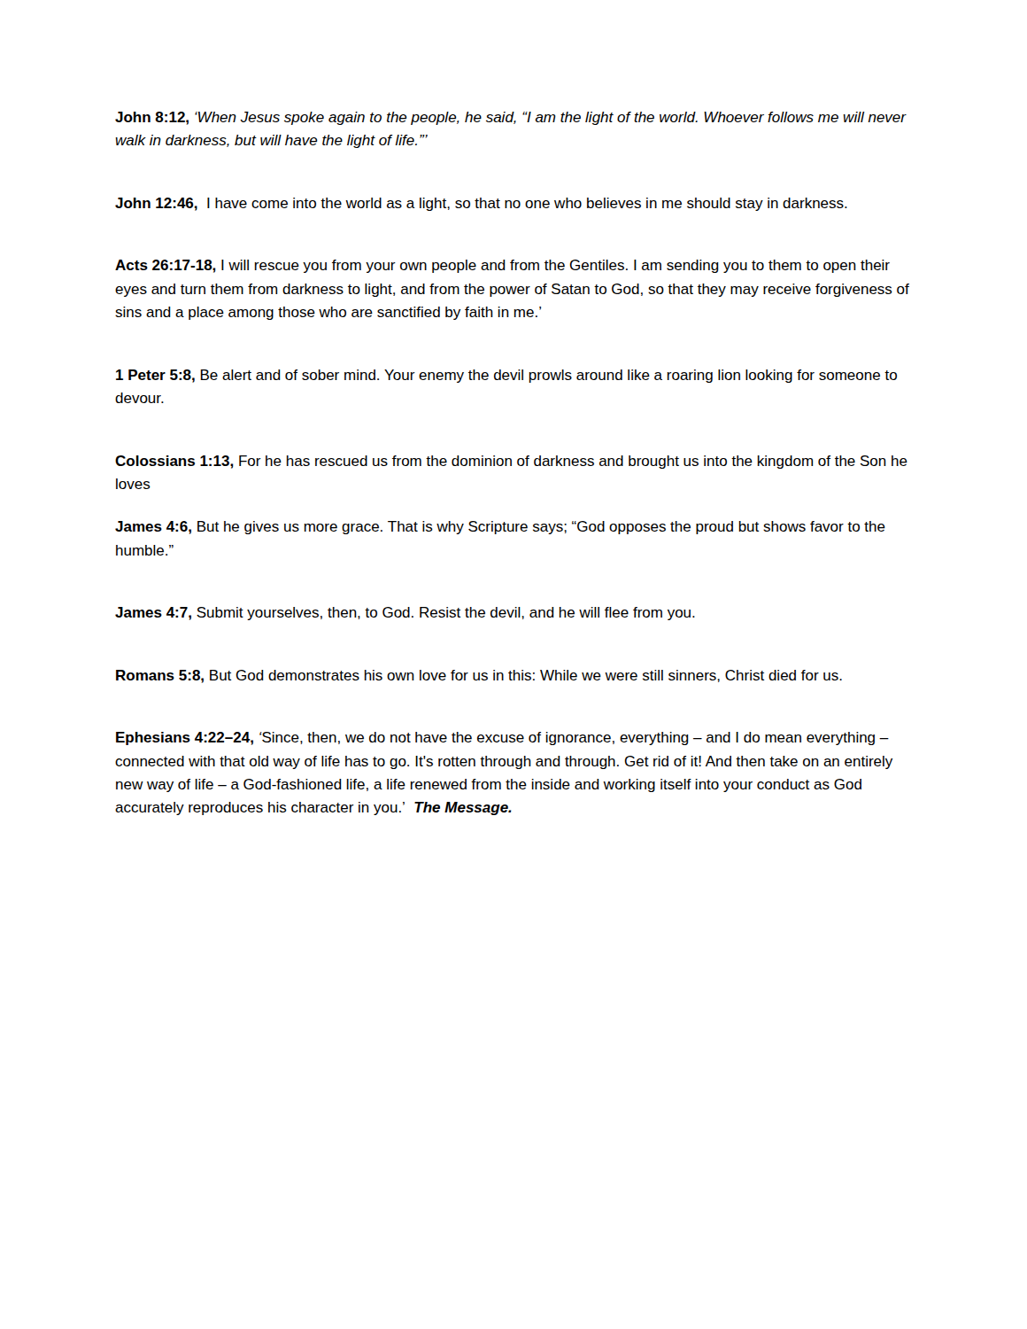John 8:12, ‘When Jesus spoke again to the people, he said, “I am the light of the world. Whoever follows me will never walk in darkness, but will have the light of life.”’
John 12:46, I have come into the world as a light, so that no one who believes in me should stay in darkness.
Acts 26:17-18, I will rescue you from your own people and from the Gentiles. I am sending you to them to open their eyes and turn them from darkness to light, and from the power of Satan to God, so that they may receive forgiveness of sins and a place among those who are sanctified by faith in me.’
1 Peter 5:8, Be alert and of sober mind. Your enemy the devil prowls around like a roaring lion looking for someone to devour.
Colossians 1:13, For he has rescued us from the dominion of darkness and brought us into the kingdom of the Son he loves
James 4:6, But he gives us more grace. That is why Scripture says; “God opposes the proud but shows favor to the humble.”
James 4:7, Submit yourselves, then, to God. Resist the devil, and he will flee from you.
Romans 5:8, But God demonstrates his own love for us in this: While we were still sinners, Christ died for us.
Ephesians 4:22–24, ‘Since, then, we do not have the excuse of ignorance, everything – and I do mean everything – connected with that old way of life has to go. It's rotten through and through. Get rid of it! And then take on an entirely new way of life – a God-fashioned life, a life renewed from the inside and working itself into your conduct as God accurately reproduces his character in you.’ The Message.